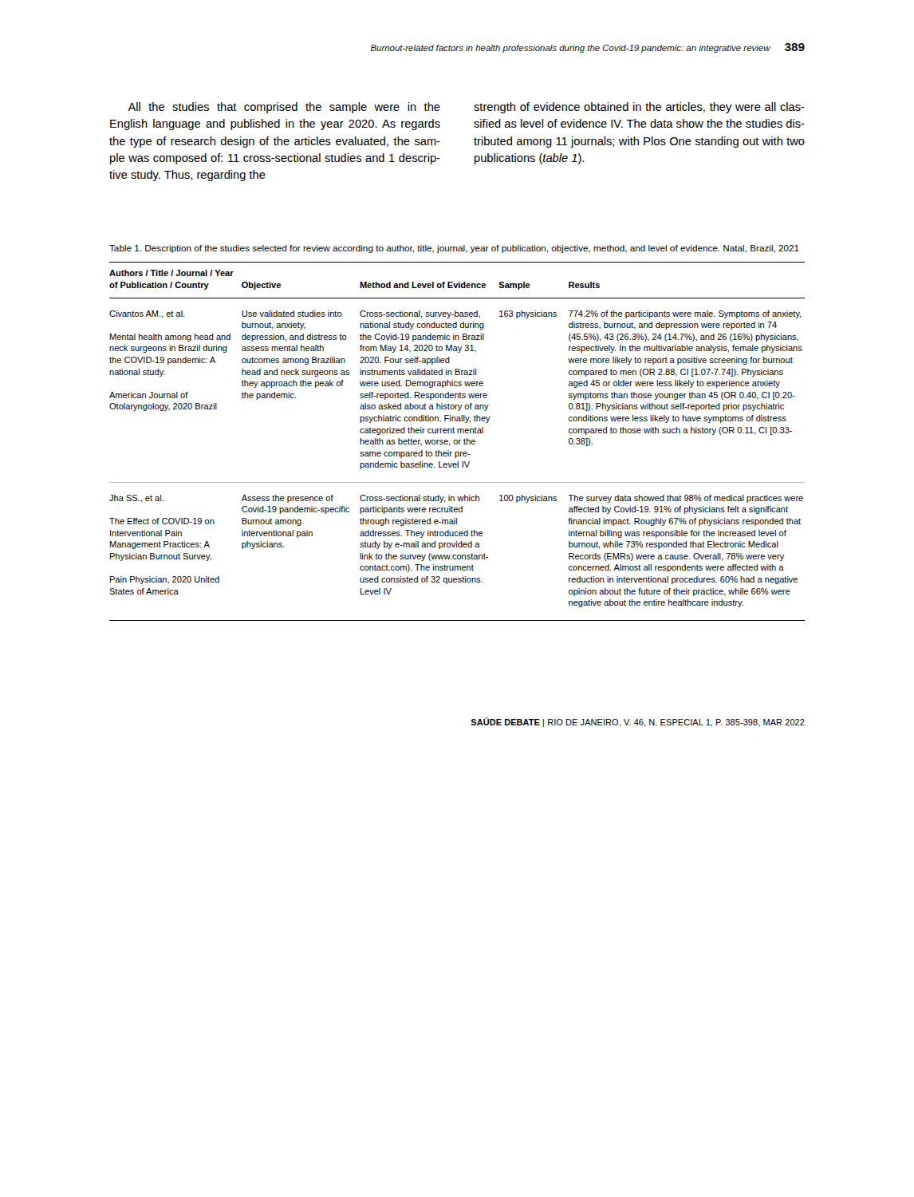Burnout-related factors in health professionals during the Covid-19 pandemic: an integrative review 389
All the studies that comprised the sample were in the English language and published in the year 2020. As regards the type of research design of the articles evaluated, the sample was composed of: 11 cross-sectional studies and 1 descriptive study. Thus, regarding the
strength of evidence obtained in the articles, they were all classified as level of evidence IV. The data show the the studies distributed among 11 journals; with Plos One standing out with two publications (table 1).
Table 1. Description of the studies selected for review according to author, title, journal, year of publication, objective, method, and level of evidence. Natal, Brazil, 2021
| Authors / Title / Journal / Year of Publication / Country | Objective | Method and Level of Evidence | Sample | Results |
| --- | --- | --- | --- | --- |
| Civantos AM., et al. Mental health among head and neck surgeons in Brazil during the COVID-19 pandemic: A national study. American Journal of Otolaryngology, 2020 Brazil | Use validated studies into burnout, anxiety, depression, and distress to assess mental health outcomes among Brazilian head and neck surgeons as they approach the peak of the pandemic. | Cross-sectional, survey-based, national study conducted during the Covid-19 pandemic in Brazil from May 14, 2020 to May 31, 2020. Four self-applied instruments validated in Brazil were used. Demographics were self-reported. Respondents were also asked about a history of any psychiatric condition. Finally, they categorized their current mental health as better, worse, or the same compared to their pre-pandemic baseline. Level IV | 163 physicians | 774.2% of the participants were male. Symptoms of anxiety, distress, burnout, and depression were reported in 74 (45.5%), 43 (26.3%), 24 (14.7%), and 26 (16%) physicians, respectively. In the multivariable analysis, female physicians were more likely to report a positive screening for burnout compared to men (OR 2.88, CI [1.07-7.74]). Physicians aged 45 or older were less likely to experience anxiety symptoms than those younger than 45 (OR 0.40, CI [0.20-0.81]). Physicians without self-reported prior psychiatric conditions were less likely to have symptoms of distress compared to those with such a history (OR 0.11, CI [0.33-0.38]). |
| Jha SS., et al. The Effect of COVID-19 on Interventional Pain Management Practices: A Physician Burnout Survey. Pain Physician, 2020 United States of America | Assess the presence of Covid-19 pandemic-specific Burnout among interventional pain physicians. | Cross-sectional study, in which participants were recruited through registered e-mail addresses. They introduced the study by e-mail and provided a link to the survey (www.constant-contact.com). The instrument used consisted of 32 questions. Level IV | 100 physicians | The survey data showed that 98% of medical practices were affected by Covid-19. 91% of physicians felt a significant financial impact. Roughly 67% of physicians responded that internal billing was responsible for the increased level of burnout, while 73% responded that Electronic Medical Records (EMRs) were a cause. Overall, 78% were very concerned. Almost all respondents were affected with a reduction in interventional procedures. 60% had a negative opinion about the future of their practice, while 66% were negative about the entire healthcare industry. |
SAÚDE DEBATE | RIO DE JANEIRO, V. 46, N. ESPECIAL 1, P. 385-398, MAR 2022